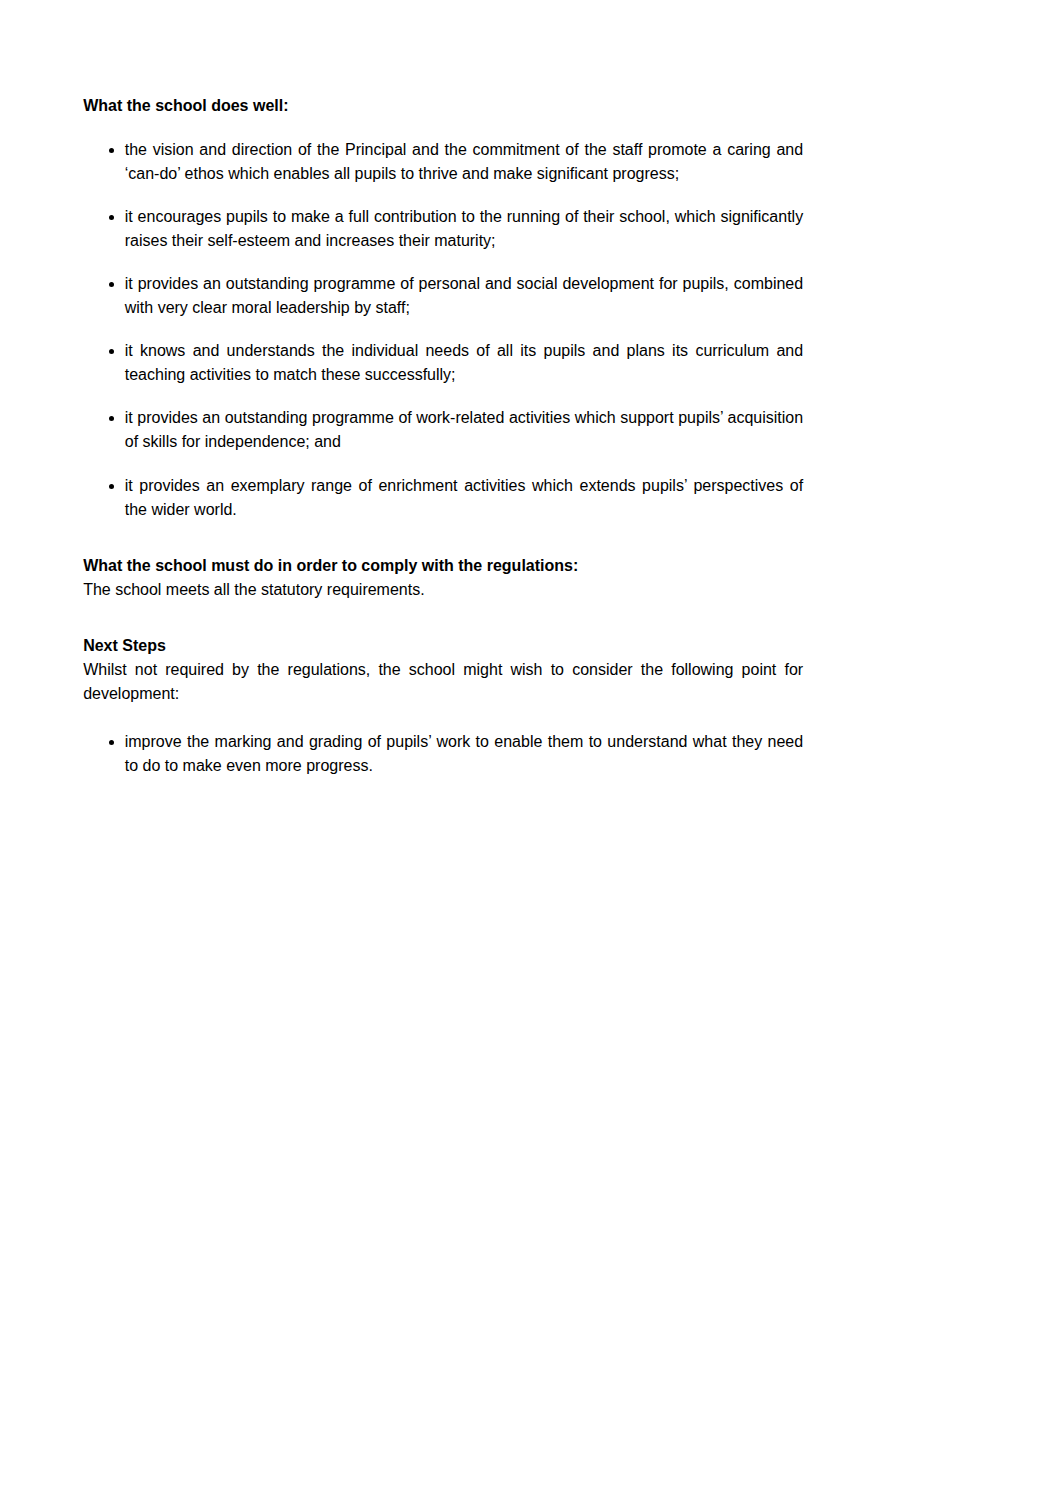What the school does well:
the vision and direction of the Principal and the commitment of the staff promote a caring and ‘can-do’ ethos which enables all pupils to thrive and make significant progress;
it encourages pupils to make a full contribution to the running of their school, which significantly raises their self-esteem and increases their maturity;
it provides an outstanding programme of personal and social development for pupils, combined with very clear moral leadership by staff;
it knows and understands the individual needs of all its pupils and plans its curriculum and teaching activities to match these successfully;
it provides an outstanding programme of work-related activities which support pupils’ acquisition of skills for independence; and
it provides an exemplary range of enrichment activities which extends pupils’ perspectives of the wider world.
What the school must do in order to comply with the regulations:
The school meets all the statutory requirements.
Next Steps
Whilst not required by the regulations, the school might wish to consider the following point for development:
improve the marking and grading of pupils’ work to enable them to understand what they need to do to make even more progress.